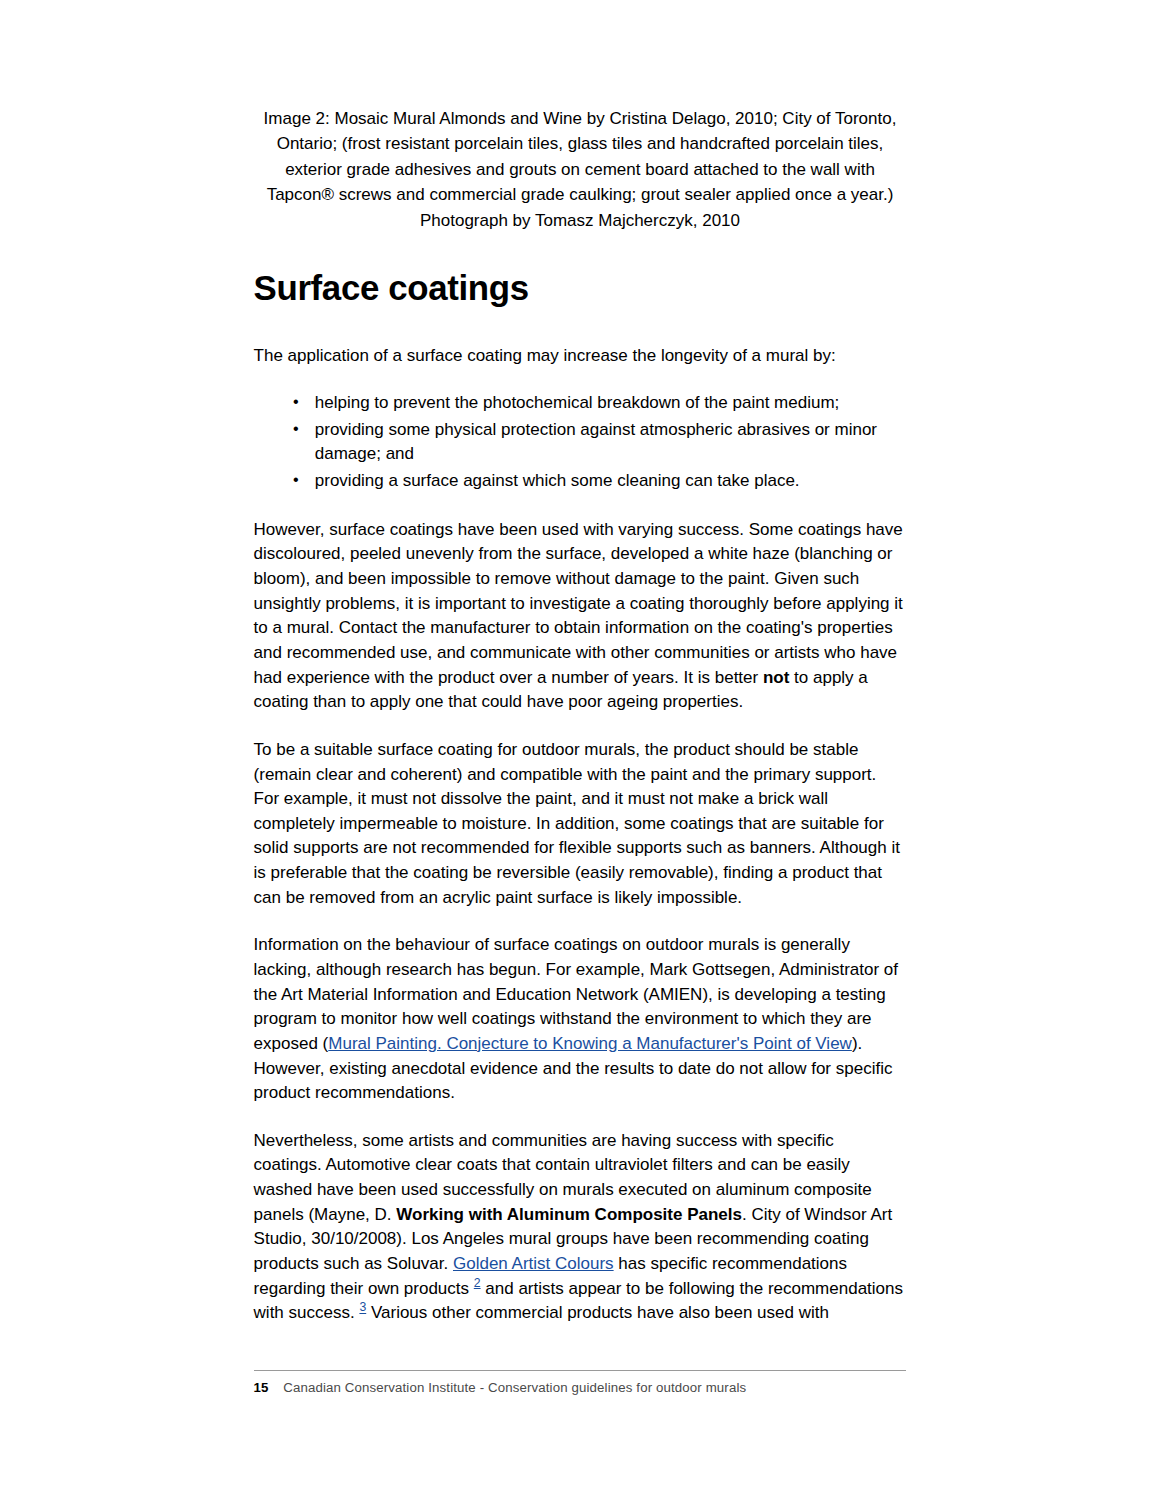Image 2: Mosaic Mural Almonds and Wine by Cristina Delago, 2010; City of Toronto, Ontario; (frost resistant porcelain tiles, glass tiles and handcrafted porcelain tiles, exterior grade adhesives and grouts on cement board attached to the wall with Tapcon® screws and commercial grade caulking; grout sealer applied once a year.)
Photograph by Tomasz Majcherczyk, 2010
Surface coatings
The application of a surface coating may increase the longevity of a mural by:
helping to prevent the photochemical breakdown of the paint medium;
providing some physical protection against atmospheric abrasives or minor damage; and
providing a surface against which some cleaning can take place.
However, surface coatings have been used with varying success. Some coatings have discoloured, peeled unevenly from the surface, developed a white haze (blanching or bloom), and been impossible to remove without damage to the paint. Given such unsightly problems, it is important to investigate a coating thoroughly before applying it to a mural. Contact the manufacturer to obtain information on the coating's properties and recommended use, and communicate with other communities or artists who have had experience with the product over a number of years. It is better not to apply a coating than to apply one that could have poor ageing properties.
To be a suitable surface coating for outdoor murals, the product should be stable (remain clear and coherent) and compatible with the paint and the primary support. For example, it must not dissolve the paint, and it must not make a brick wall completely impermeable to moisture. In addition, some coatings that are suitable for solid supports are not recommended for flexible supports such as banners. Although it is preferable that the coating be reversible (easily removable), finding a product that can be removed from an acrylic paint surface is likely impossible.
Information on the behaviour of surface coatings on outdoor murals is generally lacking, although research has begun. For example, Mark Gottsegen, Administrator of the Art Material Information and Education Network (AMIEN), is developing a testing program to monitor how well coatings withstand the environment to which they are exposed (Mural Painting. Conjecture to Knowing a Manufacturer's Point of View). However, existing anecdotal evidence and the results to date do not allow for specific product recommendations.
Nevertheless, some artists and communities are having success with specific coatings. Automotive clear coats that contain ultraviolet filters and can be easily washed have been used successfully on murals executed on aluminum composite panels (Mayne, D. Working with Aluminum Composite Panels. City of Windsor Art Studio, 30/10/2008). Los Angeles mural groups have been recommending coating products such as Soluvar. Golden Artist Colours has specific recommendations regarding their own products 2 and artists appear to be following the recommendations with success. 3 Various other commercial products have also been used with
15 Canadian Conservation Institute - Conservation guidelines for outdoor murals